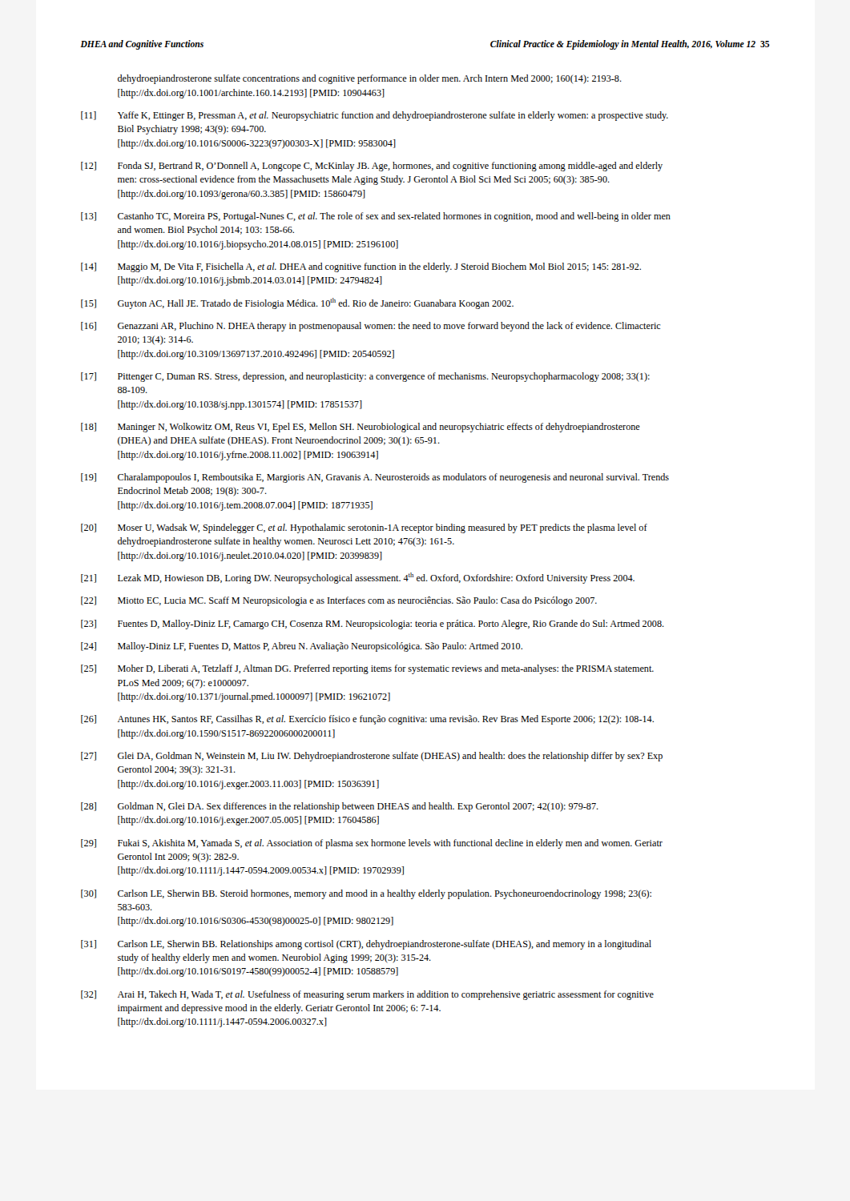DHEA and Cognitive Functions Clinical Practice & Epidemiology in Mental Health, 2016, Volume 12 35
dehydroepiandrosterone sulfate concentrations and cognitive performance in older men. Arch Intern Med 2000; 160(14): 2193-8. [http://dx.doi.org/10.1001/archinte.160.14.2193] [PMID: 10904463]
[11] Yaffe K, Ettinger B, Pressman A, et al. Neuropsychiatric function and dehydroepiandrosterone sulfate in elderly women: a prospective study. Biol Psychiatry 1998; 43(9): 694-700. [http://dx.doi.org/10.1016/S0006-3223(97)00303-X] [PMID: 9583004]
[12] Fonda SJ, Bertrand R, O’Donnell A, Longcope C, McKinlay JB. Age, hormones, and cognitive functioning among middle-aged and elderly men: cross-sectional evidence from the Massachusetts Male Aging Study. J Gerontol A Biol Sci Med Sci 2005; 60(3): 385-90. [http://dx.doi.org/10.1093/gerona/60.3.385] [PMID: 15860479]
[13] Castanho TC, Moreira PS, Portugal-Nunes C, et al. The role of sex and sex-related hormones in cognition, mood and well-being in older men and women. Biol Psychol 2014; 103: 158-66. [http://dx.doi.org/10.1016/j.biopsycho.2014.08.015] [PMID: 25196100]
[14] Maggio M, De Vita F, Fisichella A, et al. DHEA and cognitive function in the elderly. J Steroid Biochem Mol Biol 2015; 145: 281-92. [http://dx.doi.org/10.1016/j.jsbmb.2014.03.014] [PMID: 24794824]
[15] Guyton AC, Hall JE. Tratado de Fisiologia Médica. 10th ed. Rio de Janeiro: Guanabara Koogan 2002.
[16] Genazzani AR, Pluchino N. DHEA therapy in postmenopausal women: the need to move forward beyond the lack of evidence. Climacteric 2010; 13(4): 314-6. [http://dx.doi.org/10.3109/13697137.2010.492496] [PMID: 20540592]
[17] Pittenger C, Duman RS. Stress, depression, and neuroplasticity: a convergence of mechanisms. Neuropsychopharmacology 2008; 33(1): 88-109. [http://dx.doi.org/10.1038/sj.npp.1301574] [PMID: 17851537]
[18] Maninger N, Wolkowitz OM, Reus VI, Epel ES, Mellon SH. Neurobiological and neuropsychiatric effects of dehydroepiandrosterone (DHEA) and DHEA sulfate (DHEAS). Front Neuroendocrinol 2009; 30(1): 65-91. [http://dx.doi.org/10.1016/j.yfrne.2008.11.002] [PMID: 19063914]
[19] Charalampopoulos I, Remboutsika E, Margioris AN, Gravanis A. Neurosteroids as modulators of neurogenesis and neuronal survival. Trends Endocrinol Metab 2008; 19(8): 300-7. [http://dx.doi.org/10.1016/j.tem.2008.07.004] [PMID: 18771935]
[20] Moser U, Wadsak W, Spindelegger C, et al. Hypothalamic serotonin-1A receptor binding measured by PET predicts the plasma level of dehydroepiandrosterone sulfate in healthy women. Neurosci Lett 2010; 476(3): 161-5. [http://dx.doi.org/10.1016/j.neulet.2010.04.020] [PMID: 20399839]
[21] Lezak MD, Howieson DB, Loring DW. Neuropsychological assessment. 4th ed. Oxford, Oxfordshire: Oxford University Press 2004.
[22] Miotto EC, Lucia MC. Scaff M Neuropsicologia e as Interfaces com as neurociências. São Paulo: Casa do Psicólogo 2007.
[23] Fuentes D, Malloy-Diniz LF, Camargo CH, Cosenza RM. Neuropsicologia: teoria e prática. Porto Alegre, Rio Grande do Sul: Artmed 2008.
[24] Malloy-Diniz LF, Fuentes D, Mattos P, Abreu N. Avaliação Neuropsicológica. São Paulo: Artmed 2010.
[25] Moher D, Liberati A, Tetzlaff J, Altman DG. Preferred reporting items for systematic reviews and meta-analyses: the PRISMA statement. PLoS Med 2009; 6(7): e1000097. [http://dx.doi.org/10.1371/journal.pmed.1000097] [PMID: 19621072]
[26] Antunes HK, Santos RF, Cassilhas R, et al. Exercício físico e função cognitiva: uma revisão. Rev Bras Med Esporte 2006; 12(2): 108-14. [http://dx.doi.org/10.1590/S1517-86922006000200011]
[27] Glei DA, Goldman N, Weinstein M, Liu IW. Dehydroepiandrosterone sulfate (DHEAS) and health: does the relationship differ by sex? Exp Gerontol 2004; 39(3): 321-31. [http://dx.doi.org/10.1016/j.exger.2003.11.003] [PMID: 15036391]
[28] Goldman N, Glei DA. Sex differences in the relationship between DHEAS and health. Exp Gerontol 2007; 42(10): 979-87. [http://dx.doi.org/10.1016/j.exger.2007.05.005] [PMID: 17604586]
[29] Fukai S, Akishita M, Yamada S, et al. Association of plasma sex hormone levels with functional decline in elderly men and women. Geriatr Gerontol Int 2009; 9(3): 282-9. [http://dx.doi.org/10.1111/j.1447-0594.2009.00534.x] [PMID: 19702939]
[30] Carlson LE, Sherwin BB. Steroid hormones, memory and mood in a healthy elderly population. Psychoneuroendocrinology 1998; 23(6): 583-603. [http://dx.doi.org/10.1016/S0306-4530(98)00025-0] [PMID: 9802129]
[31] Carlson LE, Sherwin BB. Relationships among cortisol (CRT), dehydroepiandrosterone-sulfate (DHEAS), and memory in a longitudinal study of healthy elderly men and women. Neurobiol Aging 1999; 20(3): 315-24. [http://dx.doi.org/10.1016/S0197-4580(99)00052-4] [PMID: 10588579]
[32] Arai H, Takech H, Wada T, et al. Usefulness of measuring serum markers in addition to comprehensive geriatric assessment for cognitive impairment and depressive mood in the elderly. Geriatr Gerontol Int 2006; 6: 7-14. [http://dx.doi.org/10.1111/j.1447-0594.2006.00327.x]